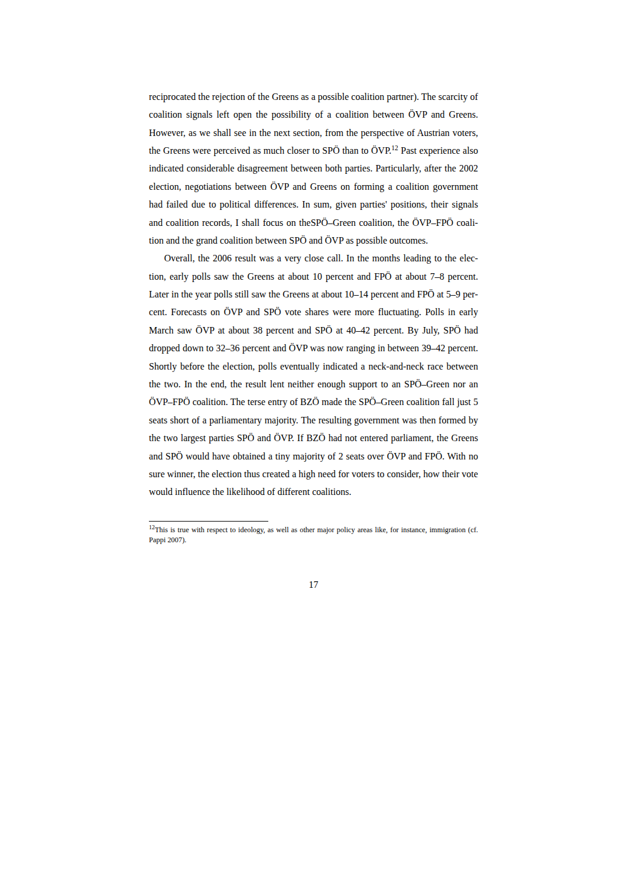reciprocated the rejection of the Greens as a possible coalition partner). The scarcity of coalition signals left open the possibility of a coalition between ÖVP and Greens. However, as we shall see in the next section, from the perspective of Austrian voters, the Greens were perceived as much closer to SPÖ than to ÖVP.12 Past experience also indicated considerable disagreement between both parties. Particularly, after the 2002 election, negotiations between ÖVP and Greens on forming a coalition government had failed due to political differences. In sum, given parties' positions, their signals and coalition records, I shall focus on theSPÖ–Green coalition, the ÖVP–FPÖ coalition and the grand coalition between SPÖ and ÖVP as possible outcomes.
Overall, the 2006 result was a very close call. In the months leading to the election, early polls saw the Greens at about 10 percent and FPÖ at about 7–8 percent. Later in the year polls still saw the Greens at about 10–14 percent and FPÖ at 5–9 percent. Forecasts on ÖVP and SPÖ vote shares were more fluctuating. Polls in early March saw ÖVP at about 38 percent and SPÖ at 40–42 percent. By July, SPÖ had dropped down to 32–36 percent and ÖVP was now ranging in between 39–42 percent. Shortly before the election, polls eventually indicated a neck-and-neck race between the two. In the end, the result lent neither enough support to an SPÖ–Green nor an ÖVP–FPÖ coalition. The terse entry of BZÖ made the SPÖ–Green coalition fall just 5 seats short of a parliamentary majority. The resulting government was then formed by the two largest parties SPÖ and ÖVP. If BZÖ had not entered parliament, the Greens and SPÖ would have obtained a tiny majority of 2 seats over ÖVP and FPÖ. With no sure winner, the election thus created a high need for voters to consider, how their vote would influence the likelihood of different coalitions.
12This is true with respect to ideology, as well as other major policy areas like, for instance, immigration (cf. Pappi 2007).
17